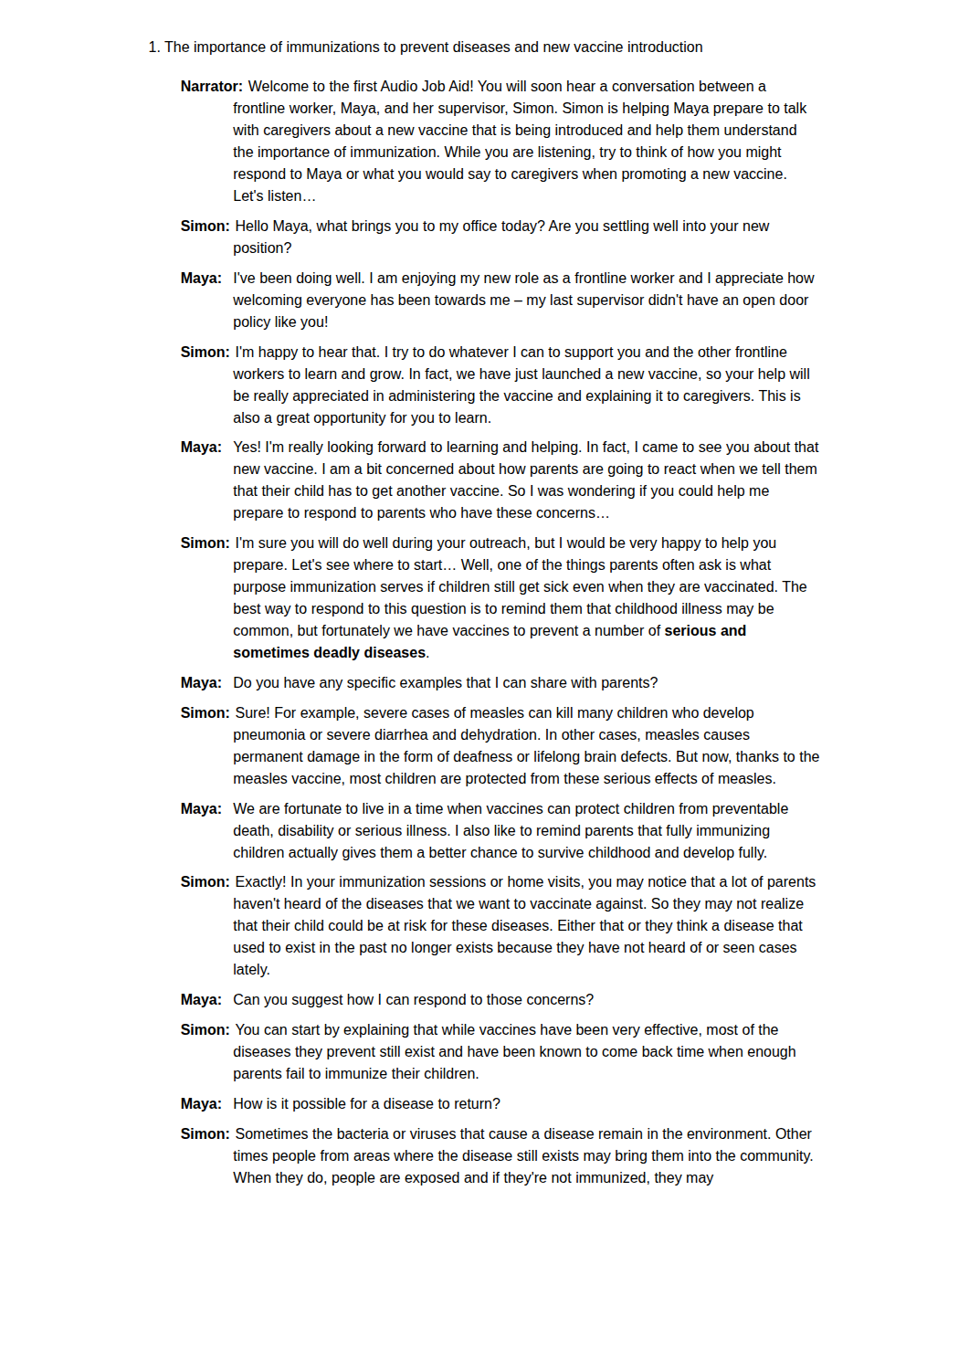1. The importance of immunizations to prevent diseases and new vaccine introduction
Narrator:
Welcome to the first Audio Job Aid! You will soon hear a conversation between a frontline worker, Maya, and her supervisor, Simon. Simon is helping Maya prepare to talk with caregivers about a new vaccine that is being introduced and help them understand the importance of immunization. While you are listening, try to think of how you might respond to Maya or what you would say to caregivers when promoting a new vaccine. Let's listen…
Simon:
Hello Maya, what brings you to my office today? Are you settling well into your new position?
Maya:
I've been doing well. I am enjoying my new role as a frontline worker and I appreciate how welcoming everyone has been towards me – my last supervisor didn't have an open door policy like you!
Simon:
I'm happy to hear that. I try to do whatever I can to support you and the other frontline workers to learn and grow. In fact, we have just launched a new vaccine, so your help will be really appreciated in administering the vaccine and explaining it to caregivers. This is also a great opportunity for you to learn.
Maya:
Yes! I'm really looking forward to learning and helping. In fact, I came to see you about that new vaccine. I am a bit concerned about how parents are going to react when we tell them that their child has to get another vaccine. So I was wondering if you could help me prepare to respond to parents who have these concerns…
Simon:
I'm sure you will do well during your outreach, but I would be very happy to help you prepare. Let's see where to start… Well, one of the things parents often ask is what purpose immunization serves if children still get sick even when they are vaccinated. The best way to respond to this question is to remind them that childhood illness may be common, but fortunately we have vaccines to prevent a number of serious and sometimes deadly diseases.
Maya:
Do you have any specific examples that I can share with parents?
Simon:
Sure! For example, severe cases of measles can kill many children who develop pneumonia or severe diarrhea and dehydration. In other cases, measles causes permanent damage in the form of deafness or lifelong brain defects. But now, thanks to the measles vaccine, most children are protected from these serious effects of measles.
Maya:
We are fortunate to live in a time when vaccines can protect children from preventable death, disability or serious illness. I also like to remind parents that fully immunizing children actually gives them a better chance to survive childhood and develop fully.
Simon:
Exactly! In your immunization sessions or home visits, you may notice that a lot of parents haven't heard of the diseases that we want to vaccinate against. So they may not realize that their child could be at risk for these diseases. Either that or they think a disease that used to exist in the past no longer exists because they have not heard of or seen cases lately.
Maya:
Can you suggest how I can respond to those concerns?
Simon:
You can start by explaining that while vaccines have been very effective, most of the diseases they prevent still exist and have been known to come back time when enough parents fail to immunize their children.
Maya:
How is it possible for a disease to return?
Simon:
Sometimes the bacteria or viruses that cause a disease remain in the environment. Other times people from areas where the disease still exists may bring them into the community. When they do, people are exposed and if they're not immunized, they may